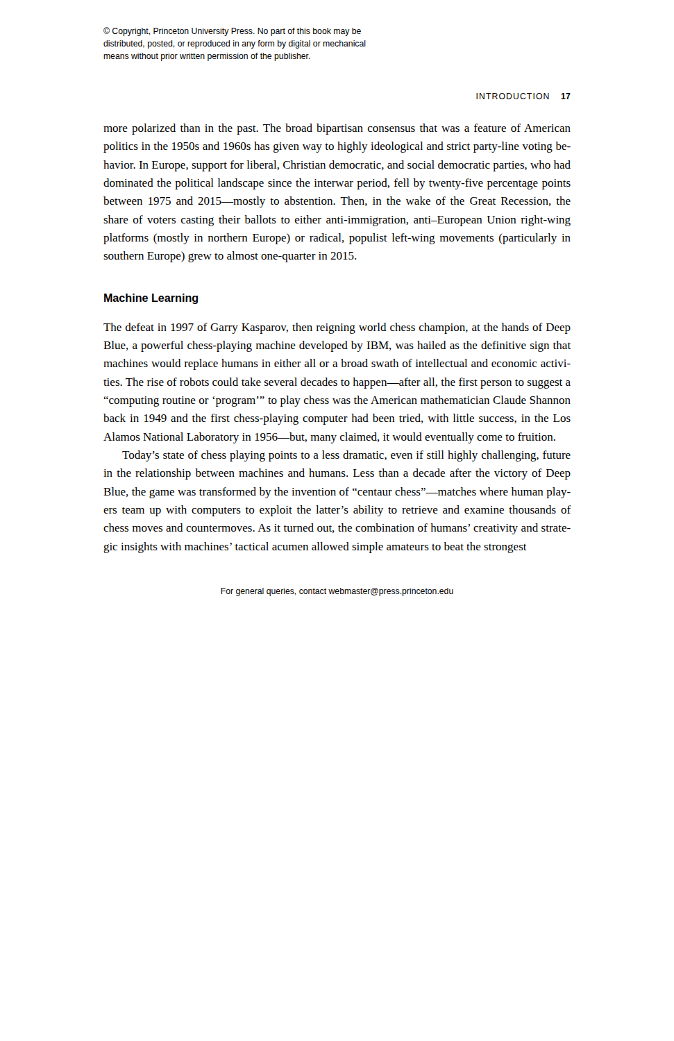© Copyright, Princeton University Press. No part of this book may be distributed, posted, or reproduced in any form by digital or mechanical means without prior written permission of the publisher.
INTRODUCTION 17
more polarized than in the past. The broad bipartisan consensus that was a feature of American politics in the 1950s and 1960s has given way to highly ideological and strict party-line voting behavior. In Europe, support for liberal, Christian democratic, and social democratic parties, who had dominated the political landscape since the interwar period, fell by twenty-five percentage points between 1975 and 2015—mostly to abstention. Then, in the wake of the Great Recession, the share of voters casting their ballots to either anti-immigration, anti–European Union right-wing platforms (mostly in northern Europe) or radical, populist left-wing movements (particularly in southern Europe) grew to almost one-quarter in 2015.
Machine Learning
The defeat in 1997 of Garry Kasparov, then reigning world chess champion, at the hands of Deep Blue, a powerful chess-playing machine developed by IBM, was hailed as the definitive sign that machines would replace humans in either all or a broad swath of intellectual and economic activities. The rise of robots could take several decades to happen—after all, the first person to suggest a “computing routine or ‘program’” to play chess was the American mathematician Claude Shannon back in 1949 and the first chess-playing computer had been tried, with little success, in the Los Alamos National Laboratory in 1956—but, many claimed, it would eventually come to fruition.
Today’s state of chess playing points to a less dramatic, even if still highly challenging, future in the relationship between machines and humans. Less than a decade after the victory of Deep Blue, the game was transformed by the invention of “centaur chess”—matches where human players team up with computers to exploit the latter’s ability to retrieve and examine thousands of chess moves and countermoves. As it turned out, the combination of humans’ creativity and strategic insights with machines’ tactical acumen allowed simple amateurs to beat the strongest
For general queries, contact webmaster@press.princeton.edu